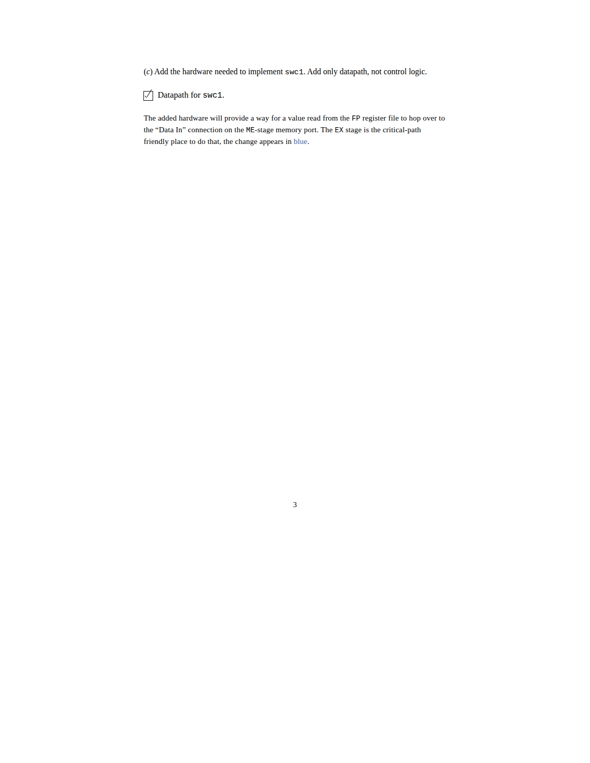(c) Add the hardware needed to implement swc1. Add only datapath, not control logic.
Datapath for swc1.
The added hardware will provide a way for a value read from the FP register file to hop over to the “Data In” connection on the ME-stage memory port. The EX stage is the critical-path friendly place to do that, the change appears in blue.
3